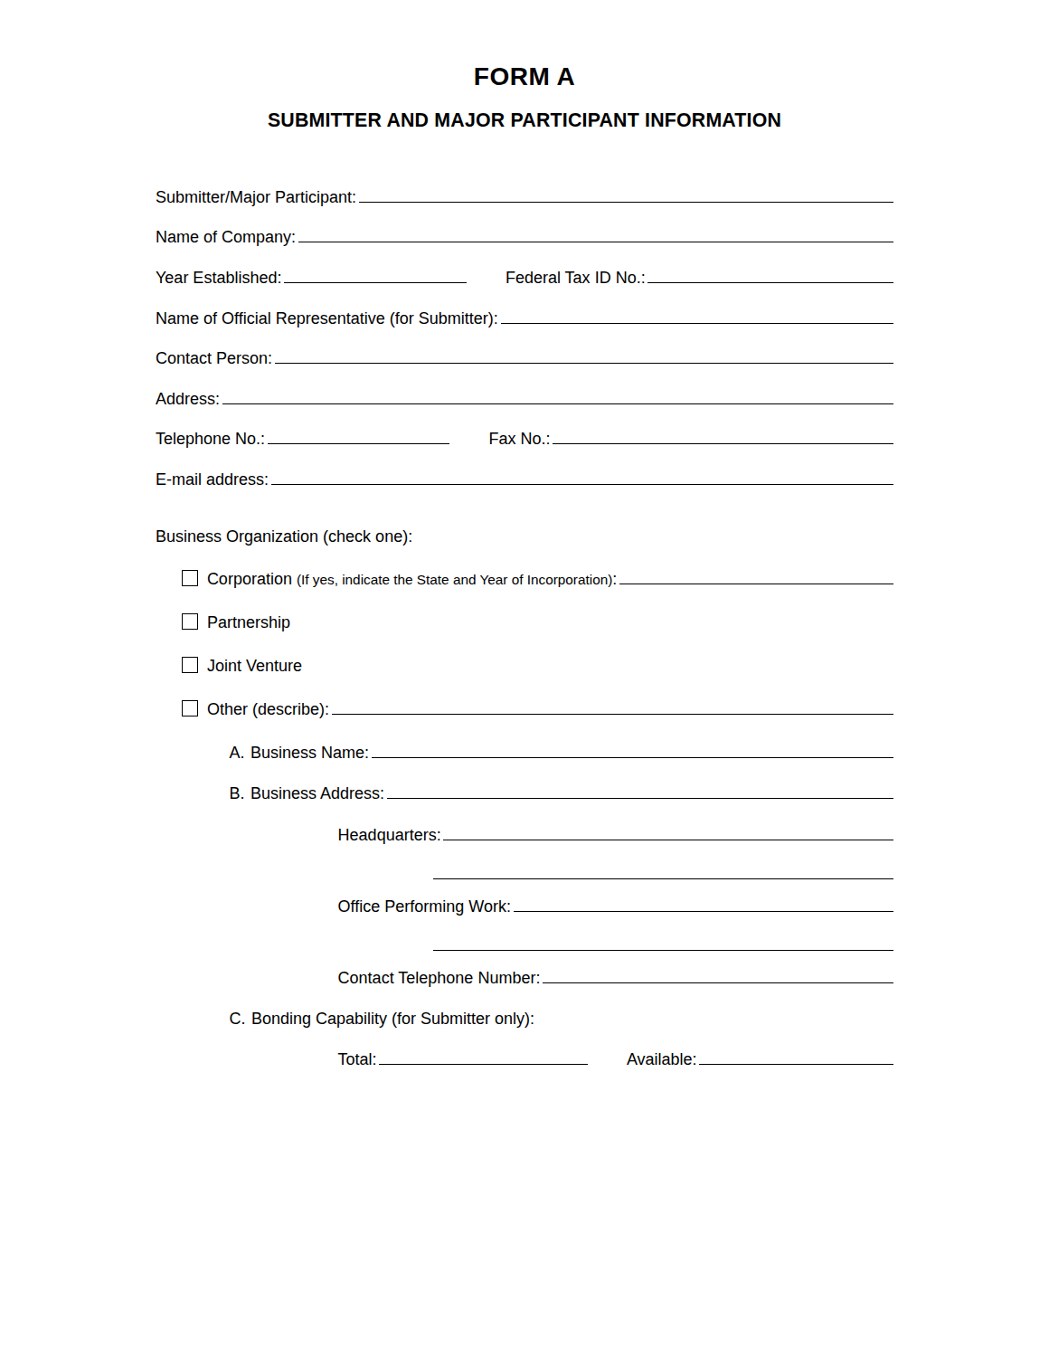FORM A
SUBMITTER AND MAJOR PARTICIPANT INFORMATION
Submitter/Major Participant:
Name of Company:
Year Established: Federal Tax ID No.:
Name of Official Representative (for Submitter):
Contact Person:
Address:
Telephone No.: Fax No.:
E-mail address:
Business Organization (check one):
Corporation (If yes, indicate the State and Year of Incorporation):
Partnership
Joint Venture
Other (describe):
A. Business Name:
B. Business Address:
Headquarters:
Office Performing Work:
Contact Telephone Number:
C. Bonding Capability (for Submitter only):
Total: Available: